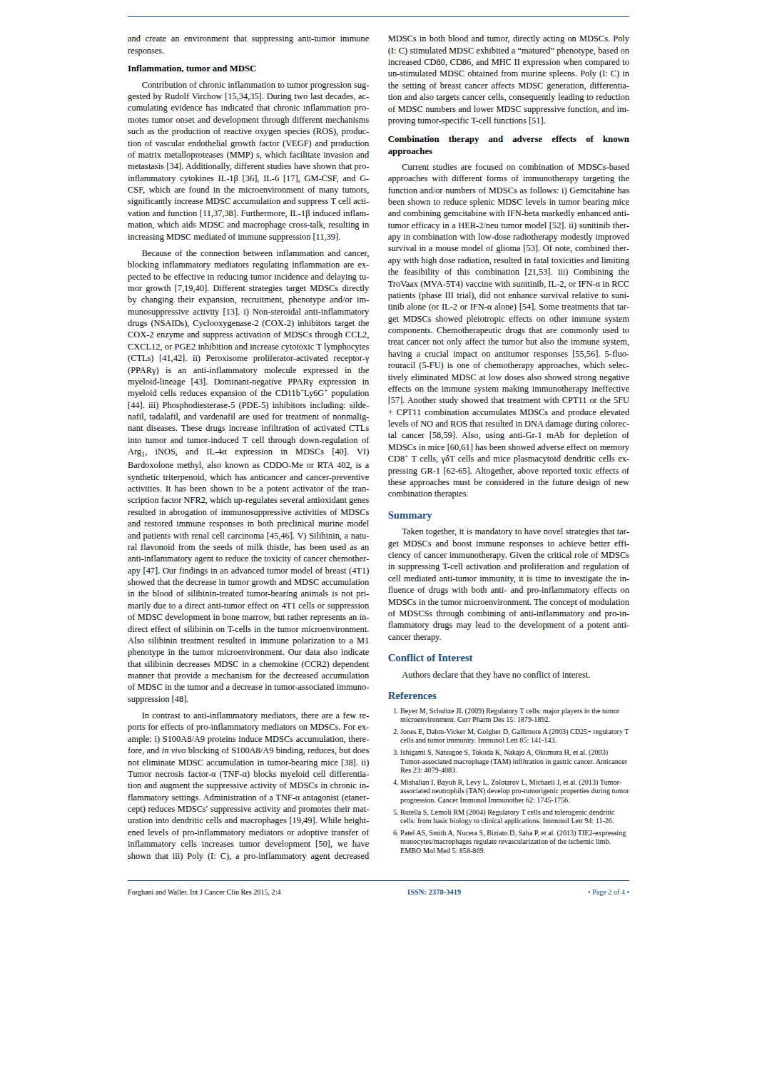and create an environment that suppressing anti-tumor immune responses.
Inflammation, tumor and MDSC
Contribution of chronic inflammation to tumor progression suggested by Rudolf Virchow [15,34,35]. During two last decades, accumulating evidence has indicated that chronic inflammation promotes tumor onset and development through different mechanisms such as the production of reactive oxygen species (ROS), production of vascular endothelial growth factor (VEGF) and production of matrix metalloproteases (MMP) s, which facilitate invasion and metastasis [34]. Additionally, different studies have shown that pro-inflammatory cytokines IL-1β [36], IL-6 [17], GM-CSF, and G-CSF, which are found in the microenvironment of many tumors, significantly increase MDSC accumulation and suppress T cell activation and function [11,37,38]. Furthermore, IL-1β induced inflammation, which aids MDSC and macrophage cross-talk, resulting in increasing MDSC mediated of immune suppression [11,39].
Because of the connection between inflammation and cancer, blocking inflammatory mediators regulating inflammation are expected to be effective in reducing tumor incidence and delaying tumor growth [7,19,40]. Different strategies target MDSCs directly by changing their expansion, recruitment, phenotype and/or immunosuppressive activity [13]. i) Non-steroidal anti-inflammatory drugs (NSAIDs), Cyclooxygenase-2 (COX-2) inhibitors target the COX-2 enzyme and suppress activation of MDSCs through CCL2, CXCL12, or PGE2 inhibition and increase cytotoxic T lymphocytes (CTLs) [41,42]. ii) Peroxisome proliferator-activated receptor-γ (PPARγ) is an anti-inflammatory molecule expressed in the myeloid-lineage [43]. Dominant-negative PPARγ expression in myeloid cells reduces expansion of the CD11b+Ly6G+ population [44]. iii) Phosphodiesterase-5 (PDE-5) inhibitors including: sildenafil, tadalafil, and vardenafil are used for treatment of nonmalignant diseases. These drugs increase infiltration of activated CTLs into tumor and tumor-induced T cell through down-regulation of Arg1, iNOS, and IL-4α expression in MDSCs [40]. VI) Bardoxolone methyl, also known as CDDO-Me or RTA 402, is a synthetic triterpenoid, which has anticancer and cancer-preventive activities. It has been shown to be a potent activator of the transcription factor NFR2, which up-regulates several antioxidant genes resulted in abrogation of immunosuppressive activities of MDSCs and restored immune responses in both preclinical murine model and patients with renal cell carcinoma [45,46]. V) Silibinin, a natural flavonoid from the seeds of milk thistle, has been used as an anti-inflammatory agent to reduce the toxicity of cancer chemotherapy [47]. Our findings in an advanced tumor model of breast (4T1) showed that the decrease in tumor growth and MDSC accumulation in the blood of silibinin-treated tumor-bearing animals is not primarily due to a direct anti-tumor effect on 4T1 cells or suppression of MDSC development in bone marrow, but rather represents an indirect effect of silibinin on T-cells in the tumor microenvironment. Also silibinin treatment resulted in immune polarization to a M1 phenotype in the tumor microenvironment. Our data also indicate that silibinin decreases MDSC in a chemokine (CCR2) dependent manner that provide a mechanism for the decreased accumulation of MDSC in the tumor and a decrease in tumor-associated immunosuppression [48].
In contrast to anti-inflammatory mediators, there are a few reports for effects of pro-inflammatory mediators on MDSCs. For example: i) S100A8/A9 proteins induce MDSCs accumulation, therefore, and in vivo blocking of S100A8/A9 binding, reduces, but does not eliminate MDSC accumulation in tumor-bearing mice [38]. ii) Tumor necrosis factor-α (TNF-α) blocks myeloid cell differentiation and augment the suppressive activity of MDSCs in chronic inflammatory settings. Administration of a TNF-α antagonist (etanercept) reduces MDSCs' suppressive activity and promotes their maturation into dendritic cells and macrophages [19,49]. While heightened levels of pro-inflammatory mediators or adoptive transfer of inflammatory cells increases tumor development [50], we have shown that iii) Poly (I: C), a pro-inflammatory agent decreased MDSCs in both blood and tumor, directly acting on MDSCs. Poly (I: C) stimulated MDSC exhibited a “matured” phenotype, based on increased CD80, CD86, and MHC II expression when compared to un-stimulated MDSC obtained from murine spleens. Poly (I: C) in the setting of breast cancer affects MDSC generation, differentiation and also targets cancer cells, consequently leading to reduction of MDSC numbers and lower MDSC suppressive function, and improving tumor-specific T-cell functions [51].
Combination therapy and adverse effects of known approaches
Current studies are focused on combination of MDSCs-based approaches with different forms of immunotherapy targeting the function and/or numbers of MDSCs as follows: i) Gemcitabine has been shown to reduce splenic MDSC levels in tumor bearing mice and combining gemcitabine with IFN-beta markedly enhanced anti-tumor efficacy in a HER-2/neu tumor model [52]. ii) sunitinib therapy in combination with low-dose radiotherapy modestly improved survival in a mouse model of glioma [53]. Of note, combined therapy with high dose radiation, resulted in fatal toxicities and limiting the feasibility of this combination [21,53]. iii) Combining the TroVaax (MVA-5T4) vaccine with sunitinib, IL-2, or IFN-α in RCC patients (phase III trial), did not enhance survival relative to sunitinib alone (or IL-2 or IFN-α alone) [54]. Some treatments that target MDSCs showed pleiotropic effects on other immune system components. Chemotherapeutic drugs that are commonly used to treat cancer not only affect the tumor but also the immune system, having a crucial impact on antitumor responses [55,56]. 5-fluorouracil (5-FU) is one of chemotherapy approaches, which selectively eliminated MDSC at low doses also showed strong negative effects on the immune system making immunotherapy ineffective [57]. Another study showed that treatment with CPT11 or the 5FU + CPT11 combination accumulates MDSCs and produce elevated levels of NO and ROS that resulted in DNA damage during colorectal cancer [58,59]. Also, using anti-Gr-1 mAb for depletion of MDSCs in mice [60,61] has been showed adverse effect on memory CD8+ T cells, γδT cells and mice plasmacytoid dendritic cells expressing GR-1 [62-65]. Altogether, above reported toxic effects of these approaches must be considered in the future design of new combination therapies.
Summary
Taken together, it is mandatory to have novel strategies that target MDSCs and boost immune responses to achieve better efficiency of cancer immunotherapy. Given the critical role of MDSCs in suppressing T-cell activation and proliferation and regulation of cell mediated anti-tumor immunity, it is time to investigate the influence of drugs with both anti- and pro-inflammatory effects on MDSCs in the tumor microenvironment. The concept of modulation of MDSCSs through combining of anti-inflammatory and pro-inflammatory drugs may lead to the development of a potent anticancer therapy.
Conflict of Interest
Authors declare that they have no conflict of interest.
References
Beyer M, Schultze JL (2009) Regulatory T cells: major players in the tumor microenvironment. Curr Pharm Des 15: 1879-1892.
Jones E, Dahm-Vicker M, Golgher D, Gallimore A (2003) CD25+ regulatory T cells and tumor immunity. Immunol Lett 85: 141-143.
Ishigami S, Natsugoe S, Tokuda K, Nakajo A, Okumura H, et al. (2003) Tumor-associated macrophage (TAM) infiltration in gastric cancer. Anticancer Res 23: 4079-4083.
Mishalian I, Bayuh R, Levy L, Zolotarov L, Michaeli J, et al. (2013) Tumor-associated neutrophils (TAN) develop pro-tumorigenic properties during tumor progression. Cancer Immunol Immunother 62: 1745-1756.
Rutella S, Lemoli RM (2004) Regulatory T cells and tolerogenic dendritic cells: from basic biology to clinical applications. Immunol Lett 94: 11-26.
Patel AS, Smith A, Nucera S, Biziato D, Saha P, et al. (2013) TIE2-expressing monocytes/macrophages regulate revascularization of the ischemic limb. EMBO Mol Med 5: 858-869.
Forghani and Waller. Int J Cancer Clin Res 2015, 2:4
ISSN: 2378-3419
• Page 2 of 4 •